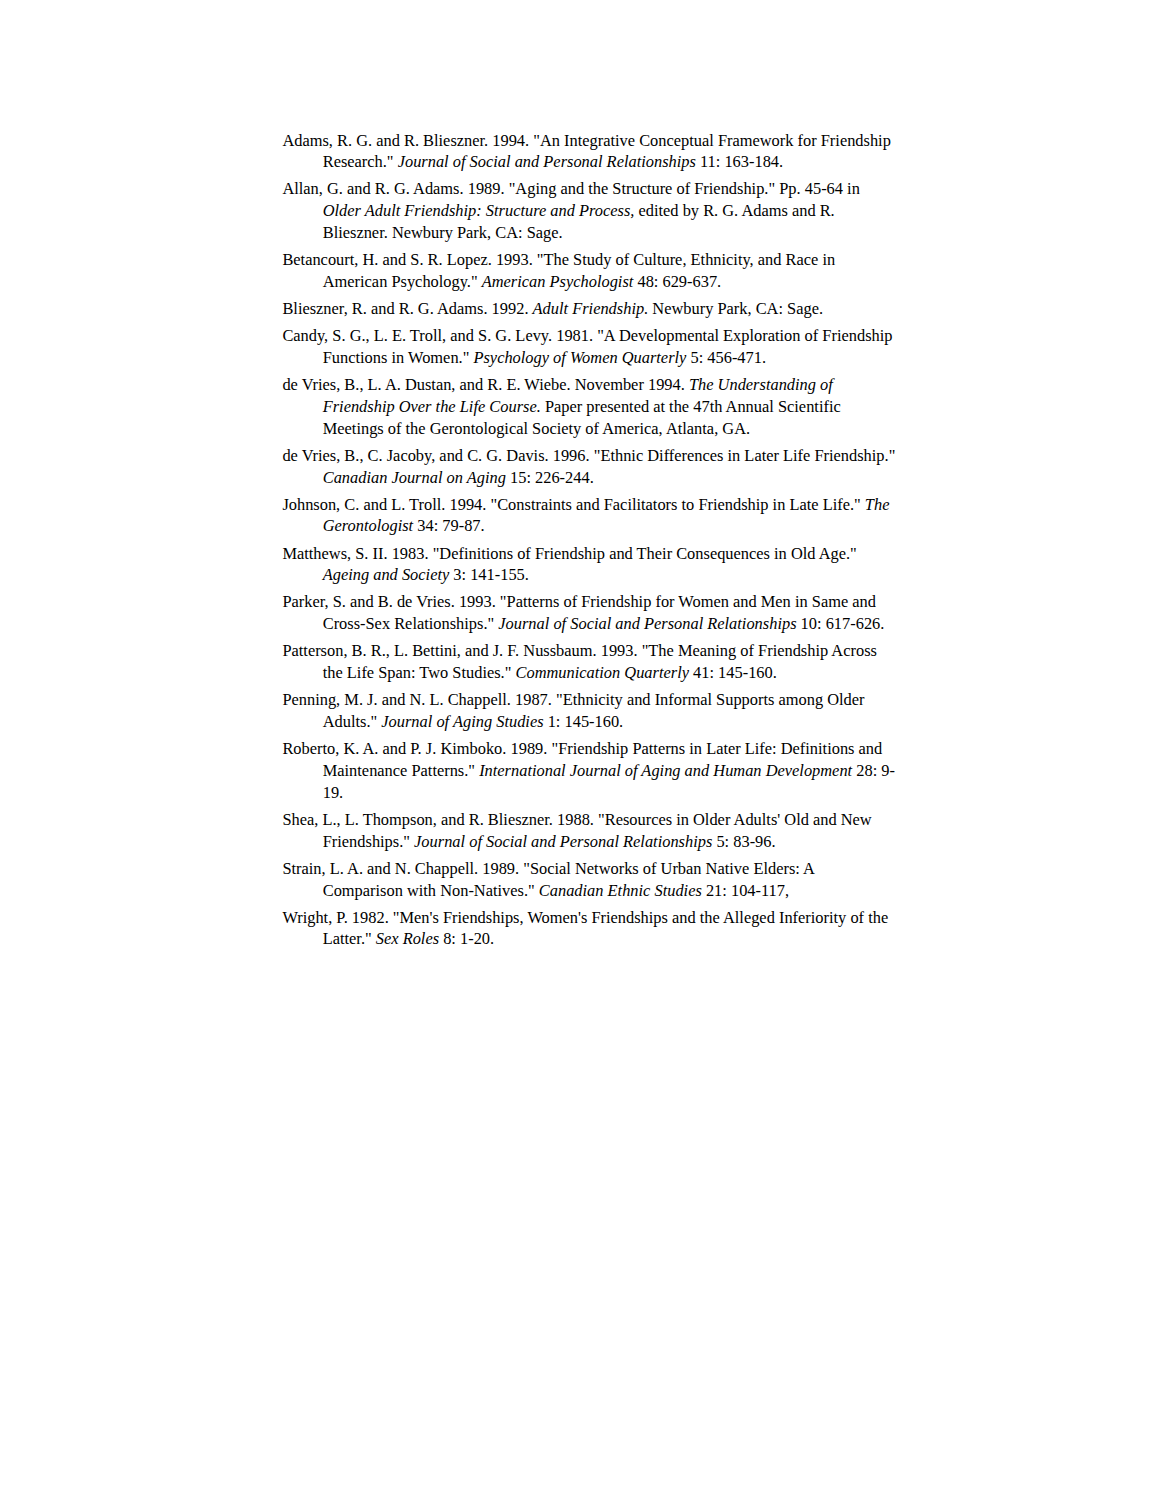Adams, R. G. and R. Blieszner. 1994. "An Integrative Conceptual Framework for Friendship Research." Journal of Social and Personal Relationships 11: 163-184.
Allan, G. and R. G. Adams. 1989. "Aging and the Structure of Friendship." Pp. 45-64 in Older Adult Friendship: Structure and Process, edited by R. G. Adams and R. Blieszner. Newbury Park, CA: Sage.
Betancourt, H. and S. R. Lopez. 1993. "The Study of Culture, Ethnicity, and Race in American Psychology." American Psychologist 48: 629-637.
Blieszner, R. and R. G. Adams. 1992. Adult Friendship. Newbury Park, CA: Sage.
Candy, S. G., L. E. Troll, and S. G. Levy. 1981. "A Developmental Exploration of Friendship Functions in Women." Psychology of Women Quarterly 5: 456-471.
de Vries, B., L. A. Dustan, and R. E. Wiebe. November 1994. The Understanding of Friendship Over the Life Course. Paper presented at the 47th Annual Scientific Meetings of the Gerontological Society of America, Atlanta, GA.
de Vries, B., C. Jacoby, and C. G. Davis. 1996. "Ethnic Differences in Later Life Friendship." Canadian Journal on Aging 15: 226-244.
Johnson, C. and L. Troll. 1994. "Constraints and Facilitators to Friendship in Late Life." The Gerontologist 34: 79-87.
Matthews, S. II. 1983. "Definitions of Friendship and Their Consequences in Old Age." Ageing and Society 3: 141-155.
Parker, S. and B. de Vries. 1993. "Patterns of Friendship for Women and Men in Same and Cross-Sex Relationships." Journal of Social and Personal Relationships 10: 617-626.
Patterson, B. R., L. Bettini, and J. F. Nussbaum. 1993. "The Meaning of Friendship Across the Life Span: Two Studies." Communication Quarterly 41: 145-160.
Penning, M. J. and N. L. Chappell. 1987. "Ethnicity and Informal Supports among Older Adults." Journal of Aging Studies 1: 145-160.
Roberto, K. A. and P. J. Kimboko. 1989. "Friendship Patterns in Later Life: Definitions and Maintenance Patterns." International Journal of Aging and Human Development 28: 9-19.
Shea, L., L. Thompson, and R. Blieszner. 1988. "Resources in Older Adults' Old and New Friendships." Journal of Social and Personal Relationships 5: 83-96.
Strain, L. A. and N. Chappell. 1989. "Social Networks of Urban Native Elders: A Comparison with Non-Natives." Canadian Ethnic Studies 21: 104-117,
Wright, P. 1982. "Men's Friendships, Women's Friendships and the Alleged Inferiority of the Latter." Sex Roles 8: 1-20.